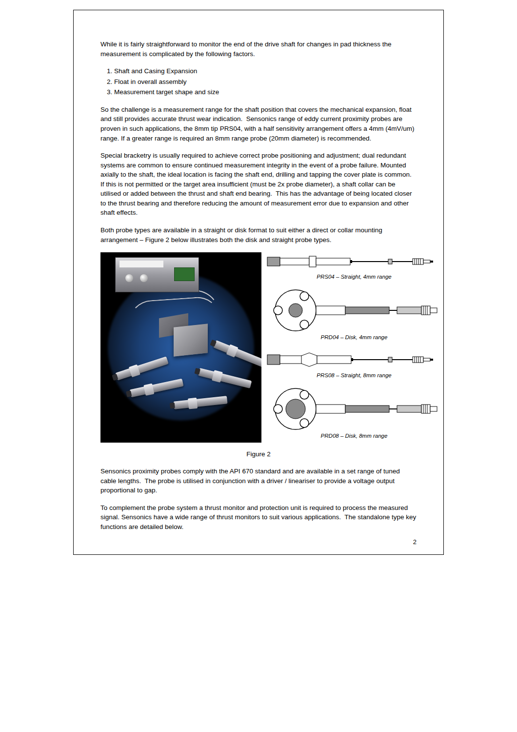While it is fairly straightforward to monitor the end of the drive shaft for changes in pad thickness the measurement is complicated by the following factors.
Shaft and Casing Expansion
Float in overall assembly
Measurement target shape and size
So the challenge is a measurement range for the shaft position that covers the mechanical expansion, float and still provides accurate thrust wear indication. Sensonics range of eddy current proximity probes are proven in such applications, the 8mm tip PRS04, with a half sensitivity arrangement offers a 4mm (4mV/um) range. If a greater range is required an 8mm range probe (20mm diameter) is recommended.
Special bracketry is usually required to achieve correct probe positioning and adjustment; dual redundant systems are common to ensure continued measurement integrity in the event of a probe failure. Mounted axially to the shaft, the ideal location is facing the shaft end, drilling and tapping the cover plate is common. If this is not permitted or the target area insufficient (must be 2x probe diameter), a shaft collar can be utilised or added between the thrust and shaft end bearing. This has the advantage of being located closer to the thrust bearing and therefore reducing the amount of measurement error due to expansion and other shaft effects.
Both probe types are available in a straight or disk format to suit either a direct or collar mounting arrangement – Figure 2 below illustrates both the disk and straight probe types.
PRS04 – Straight, 4mm range
PRD04 – Disk, 4mm range
PRS08 – Straight, 8mm range
PRD08 – Disk, 8mm range
Figure 2
Sensonics proximity probes comply with the API 670 standard and are available in a set range of tuned cable lengths. The probe is utilised in conjunction with a driver / lineariser to provide a voltage output proportional to gap.
To complement the probe system a thrust monitor and protection unit is required to process the measured signal. Sensonics have a wide range of thrust monitors to suit various applications. The standalone type key functions are detailed below.
2